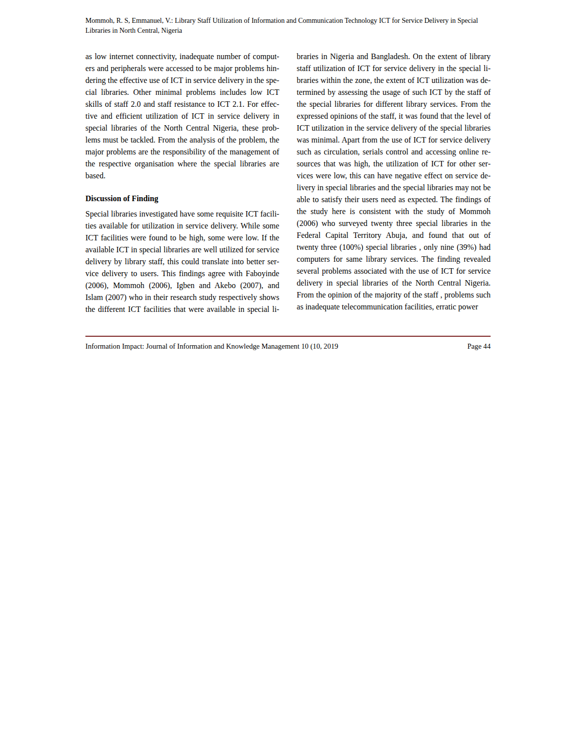Mommoh, R. S, Emmanuel, V.: Library Staff Utilization of Information and Communication Technology ICT for Service Delivery in Special Libraries in North Central, Nigeria
as low internet connectivity, inadequate number of computers and peripherals were accessed to be major problems hindering the effective use of ICT in service delivery in the special libraries. Other minimal problems includes low ICT skills of staff 2.0 and staff resistance to ICT 2.1. For effective and efficient utilization of ICT in service delivery in special libraries of the North Central Nigeria, these problems must be tackled. From the analysis of the problem, the major problems are the responsibility of the management of the respective organisation where the special libraries are based.
Discussion of Finding
Special libraries investigated have some requisite ICT facilities available for utilization in service delivery. While some ICT facilities were found to be high, some were low. If the available ICT in special libraries are well utilized for service delivery by library staff, this could translate into better service delivery to users. This findings agree with Faboyinde (2006), Mommoh (2006), Igben and Akebo (2007), and Islam (2007) who in their research study respectively shows the different ICT facilities that were available in special libraries in Nigeria and Bangladesh. On the extent of library staff utilization of ICT for service delivery in the special libraries within the zone, the extent of ICT utilization was determined by assessing the usage of such ICT by the staff of the special libraries for different library services. From the expressed opinions of the staff, it was found that the level of ICT utilization in the service delivery of the special libraries was minimal. Apart from the use of ICT for service delivery such as circulation, serials control and accessing online resources that was high, the utilization of ICT for other services were low, this can have negative effect on service delivery in special libraries and the special libraries may not be able to satisfy their users need as expected. The findings of the study here is consistent with the study of Mommoh (2006) who surveyed twenty three special libraries in the Federal Capital Territory Abuja, and found that out of twenty three (100%) special libraries , only nine (39%) had computers for same library services. The finding revealed several problems associated with the use of ICT for service delivery in special libraries of the North Central Nigeria. From the opinion of the majority of the staff , problems such as inadequate telecommunication facilities, erratic power
Information Impact: Journal of Information and Knowledge Management 10 (10, 2019 Page 44